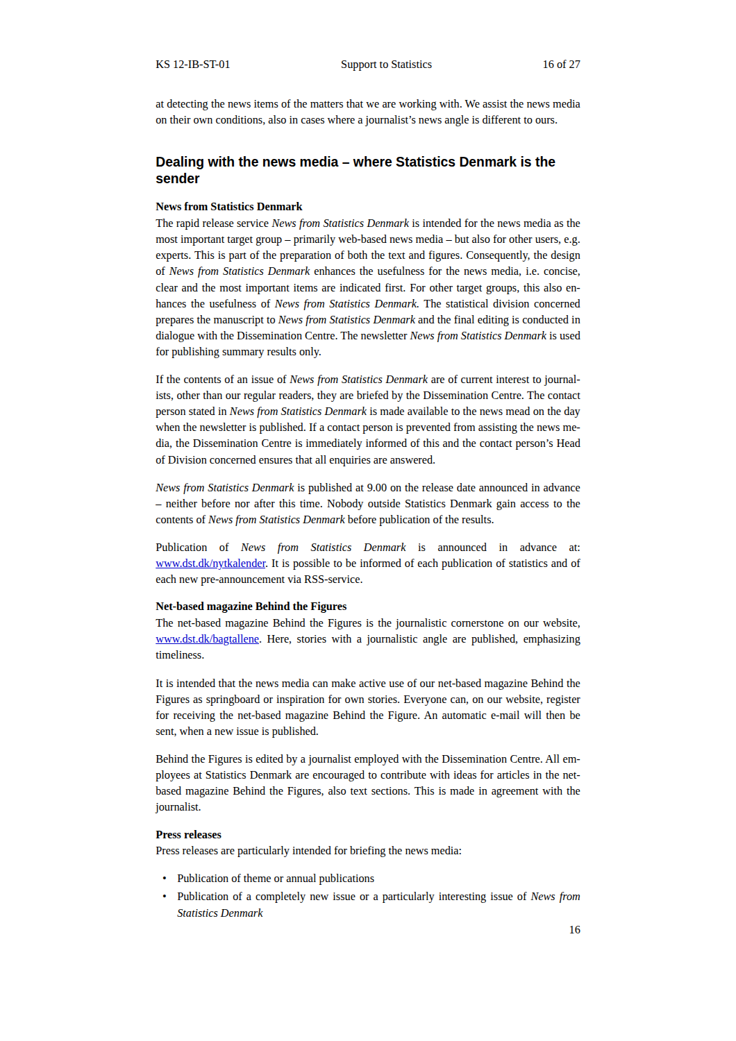KS 12-IB-ST-01
Support to Statistics
16 of 27
at detecting the news items of the matters that we are working with. We assist the news media on their own conditions, also in cases where a journalist’s news angle is different to ours.
Dealing with the news media – where Statistics Denmark is the sender
News from Statistics Denmark
The rapid release service News from Statistics Denmark is intended for the news media as the most important target group – primarily web-based news media – but also for other users, e.g. experts. This is part of the preparation of both the text and figures. Consequently, the design of News from Statistics Denmark enhances the usefulness for the news media, i.e. concise, clear and the most important items are indicated first. For other target groups, this also enhances the usefulness of News from Statistics Denmark. The statistical division concerned prepares the manuscript to News from Statistics Denmark and the final editing is conducted in dialogue with the Dissemination Centre. The newsletter News from Statistics Denmark is used for publishing summary results only.
If the contents of an issue of News from Statistics Denmark are of current interest to journalists, other than our regular readers, they are briefed by the Dissemination Centre. The contact person stated in News from Statistics Denmark is made available to the news mead on the day when the newsletter is published. If a contact person is prevented from assisting the news media, the Dissemination Centre is immediately informed of this and the contact person’s Head of Division concerned ensures that all enquiries are answered.
News from Statistics Denmark is published at 9.00 on the release date announced in advance – neither before nor after this time. Nobody outside Statistics Denmark gain access to the contents of News from Statistics Denmark before publication of the results.
Publication of News from Statistics Denmark is announced in advance at: www.dst.dk/nytkalender. It is possible to be informed of each publication of statistics and of each new pre-announcement via RSS-service.
Net-based magazine Behind the Figures
The net-based magazine Behind the Figures is the journalistic cornerstone on our website, www.dst.dk/bagtallene. Here, stories with a journalistic angle are published, emphasizing timeliness.
It is intended that the news media can make active use of our net-based magazine Behind the Figures as springboard or inspiration for own stories. Everyone can, on our website, register for receiving the net-based magazine Behind the Figure. An automatic e-mail will then be sent, when a new issue is published.
Behind the Figures is edited by a journalist employed with the Dissemination Centre. All employees at Statistics Denmark are encouraged to contribute with ideas for articles in the net-based magazine Behind the Figures, also text sections. This is made in agreement with the journalist.
Press releases
Press releases are particularly intended for briefing the news media:
Publication of theme or annual publications
Publication of a completely new issue or a particularly interesting issue of News from Statistics Denmark
16